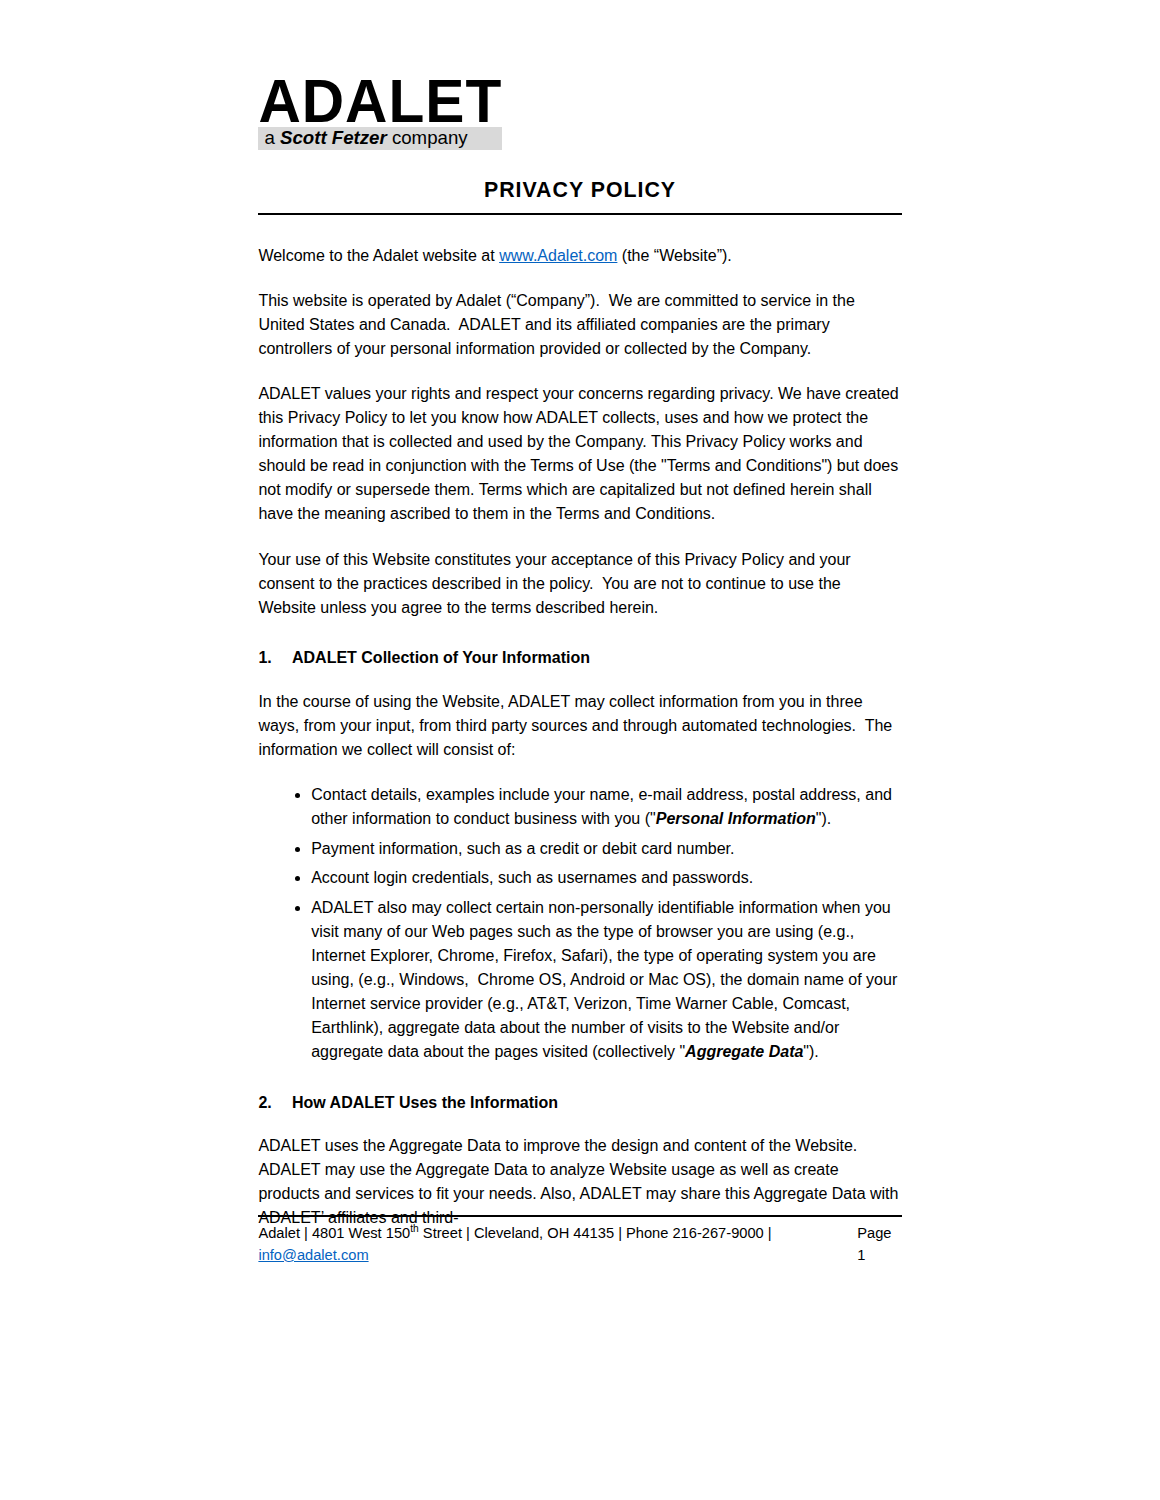ADALET a Scott Fetzer company
PRIVACY POLICY
Welcome to the Adalet website at www.Adalet.com (the “Website”).
This website is operated by Adalet (“Company”). We are committed to service in the United States and Canada. ADALET and its affiliated companies are the primary controllers of your personal information provided or collected by the Company.
ADALET values your rights and respect your concerns regarding privacy. We have created this Privacy Policy to let you know how ADALET collects, uses and how we protect the information that is collected and used by the Company. This Privacy Policy works and should be read in conjunction with the Terms of Use (the "Terms and Conditions") but does not modify or supersede them. Terms which are capitalized but not defined herein shall have the meaning ascribed to them in the Terms and Conditions.
Your use of this Website constitutes your acceptance of this Privacy Policy and your consent to the practices described in the policy. You are not to continue to use the Website unless you agree to the terms described herein.
1. ADALET Collection of Your Information
In the course of using the Website, ADALET may collect information from you in three ways, from your input, from third party sources and through automated technologies. The information we collect will consist of:
Contact details, examples include your name, e-mail address, postal address, and other information to conduct business with you ("Personal Information").
Payment information, such as a credit or debit card number.
Account login credentials, such as usernames and passwords.
ADALET also may collect certain non-personally identifiable information when you visit many of our Web pages such as the type of browser you are using (e.g., Internet Explorer, Chrome, Firefox, Safari), the type of operating system you are using, (e.g., Windows, Chrome OS, Android or Mac OS), the domain name of your Internet service provider (e.g., AT&T, Verizon, Time Warner Cable, Comcast, Earthlink), aggregate data about the number of visits to the Website and/or aggregate data about the pages visited (collectively "Aggregate Data").
2. How ADALET Uses the Information
ADALET uses the Aggregate Data to improve the design and content of the Website. ADALET may use the Aggregate Data to analyze Website usage as well as create products and services to fit your needs. Also, ADALET may share this Aggregate Data with ADALET’ affiliates and third-
Adalet | 4801 West 150th Street | Cleveland, OH 44135 | Phone 216-267-9000 | info@adalet.com Page 1